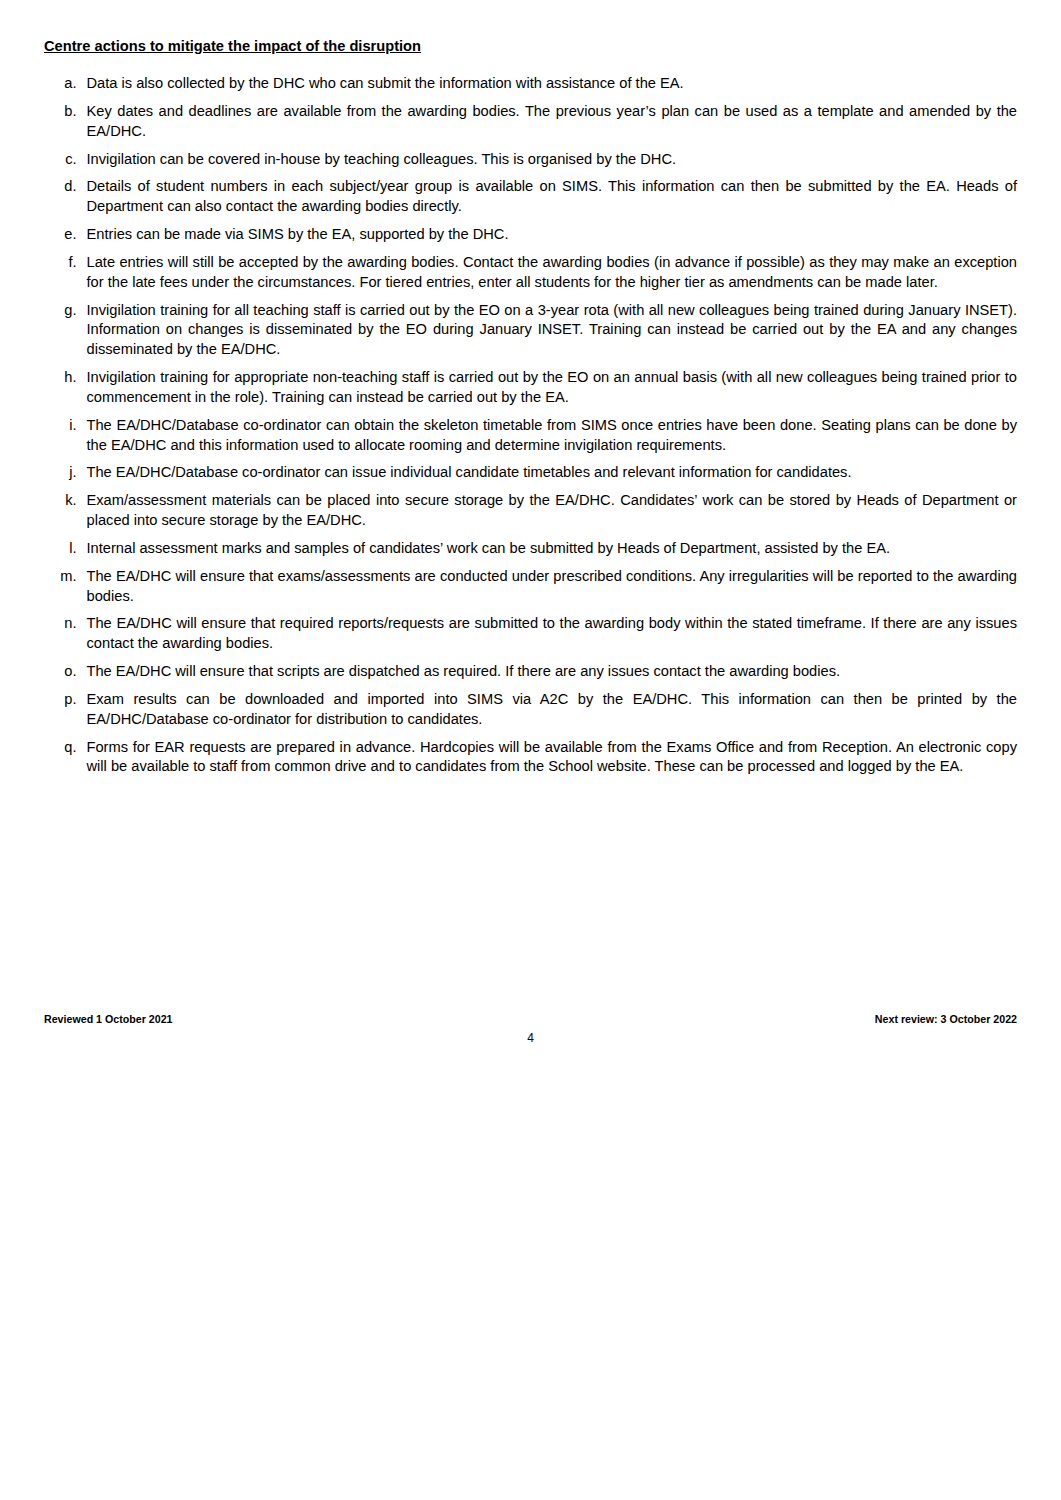Centre actions to mitigate the impact of the disruption
Data is also collected by the DHC who can submit the information with assistance of the EA.
Key dates and deadlines are available from the awarding bodies. The previous year’s plan can be used as a template and amended by the EA/DHC.
Invigilation can be covered in-house by teaching colleagues. This is organised by the DHC.
Details of student numbers in each subject/year group is available on SIMS. This information can then be submitted by the EA. Heads of Department can also contact the awarding bodies directly.
Entries can be made via SIMS by the EA, supported by the DHC.
Late entries will still be accepted by the awarding bodies. Contact the awarding bodies (in advance if possible) as they may make an exception for the late fees under the circumstances. For tiered entries, enter all students for the higher tier as amendments can be made later.
Invigilation training for all teaching staff is carried out by the EO on a 3-year rota (with all new colleagues being trained during January INSET). Information on changes is disseminated by the EO during January INSET. Training can instead be carried out by the EA and any changes disseminated by the EA/DHC.
Invigilation training for appropriate non-teaching staff is carried out by the EO on an annual basis (with all new colleagues being trained prior to commencement in the role). Training can instead be carried out by the EA.
The EA/DHC/Database co-ordinator can obtain the skeleton timetable from SIMS once entries have been done. Seating plans can be done by the EA/DHC and this information used to allocate rooming and determine invigilation requirements.
The EA/DHC/Database co-ordinator can issue individual candidate timetables and relevant information for candidates.
Exam/assessment materials can be placed into secure storage by the EA/DHC. Candidates’ work can be stored by Heads of Department or placed into secure storage by the EA/DHC.
Internal assessment marks and samples of candidates’ work can be submitted by Heads of Department, assisted by the EA.
The EA/DHC will ensure that exams/assessments are conducted under prescribed conditions. Any irregularities will be reported to the awarding bodies.
The EA/DHC will ensure that required reports/requests are submitted to the awarding body within the stated timeframe. If there are any issues contact the awarding bodies.
The EA/DHC will ensure that scripts are dispatched as required. If there are any issues contact the awarding bodies.
Exam results can be downloaded and imported into SIMS via A2C by the EA/DHC. This information can then be printed by the EA/DHC/Database co-ordinator for distribution to candidates.
Forms for EAR requests are prepared in advance. Hardcopies will be available from the Exams Office and from Reception. An electronic copy will be available to staff from common drive and to candidates from the School website. These can be processed and logged by the EA.
Reviewed 1 October 2021 Next review: 3 October 2022
4